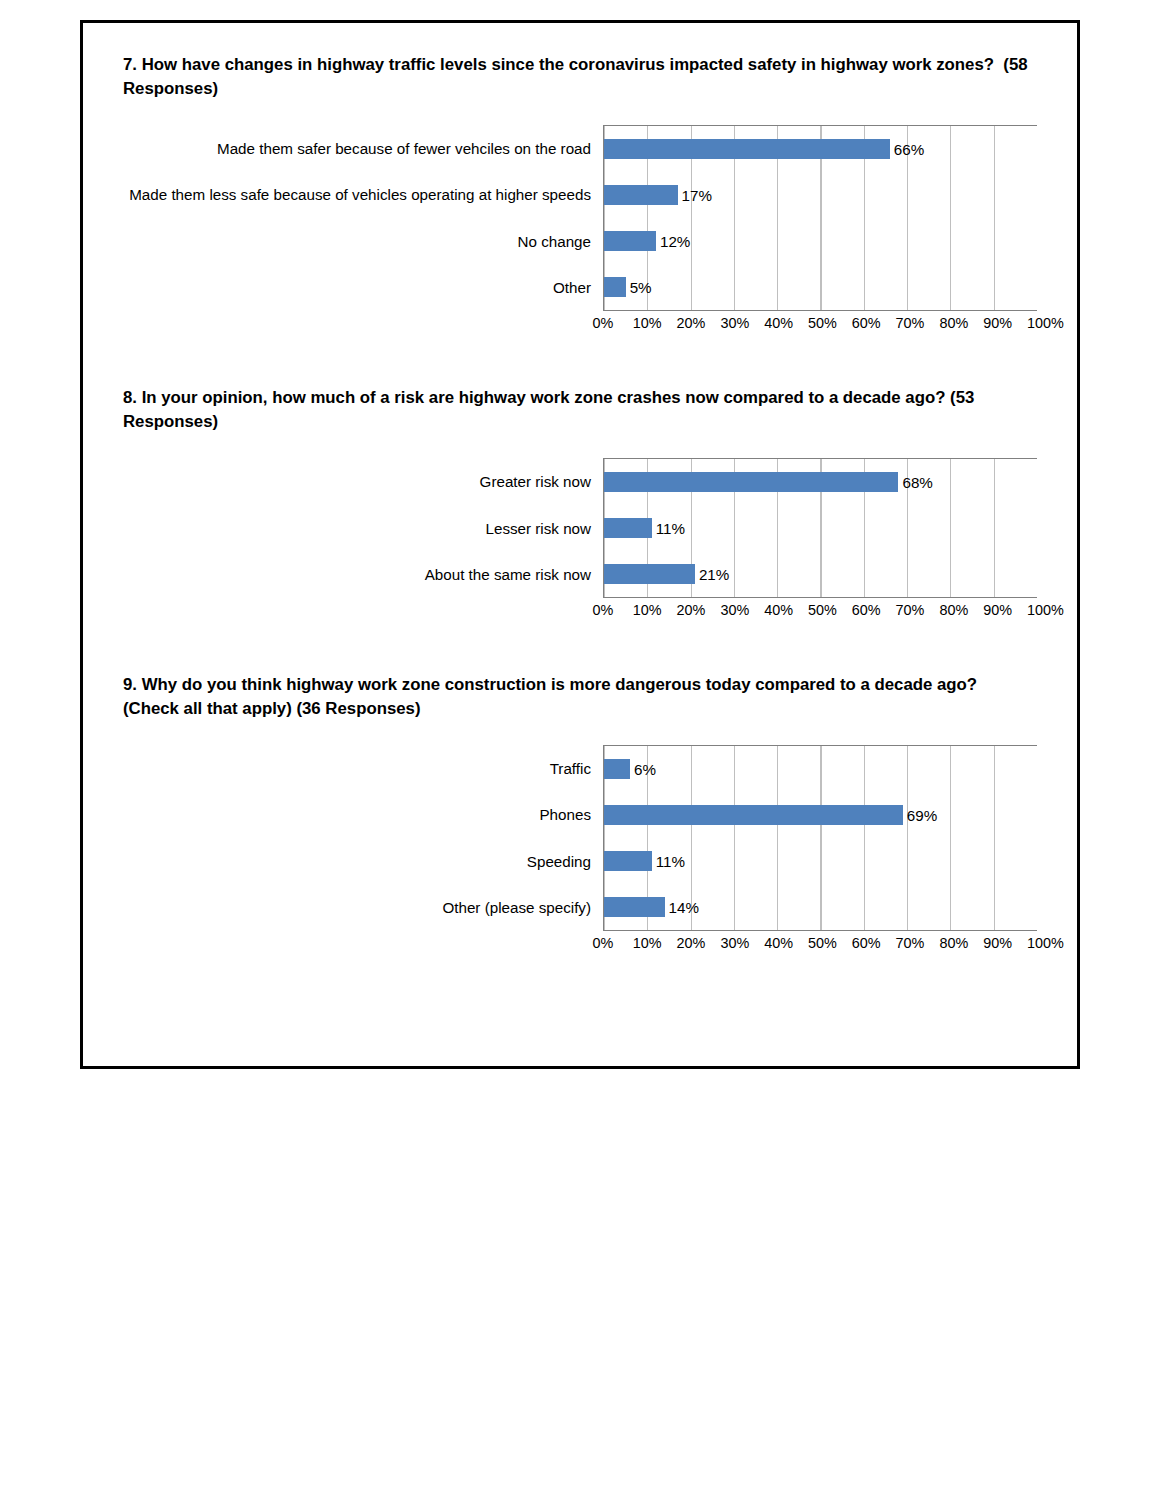7. How have changes in highway traffic levels since the coronavirus impacted safety in highway work zones? (58 Responses)
Made them safer because of fewer vehciles on the road
Made them less safe because of vehicles operating at higher speeds
No change
Other
66%
17%
12%
5%
0% 10% 20% 30% 40% 50% 60% 70% 80% 90% 100%
8. In your opinion, how much of a risk are highway work zone crashes now compared to a decade ago? (53 Responses)
Greater risk now
Lesser risk now
About the same risk now
68%
11%
21%
0% 10% 20% 30% 40% 50% 60% 70% 80% 90% 100%
9. Why do you think highway work zone construction is more dangerous today compared to a decade ago? (Check all that apply) (36 Responses)
Traffic
Phones
Speeding
Other (please specify)
6%
69%
11%
14%
0% 10% 20% 30% 40% 50% 60% 70% 80% 90% 100%